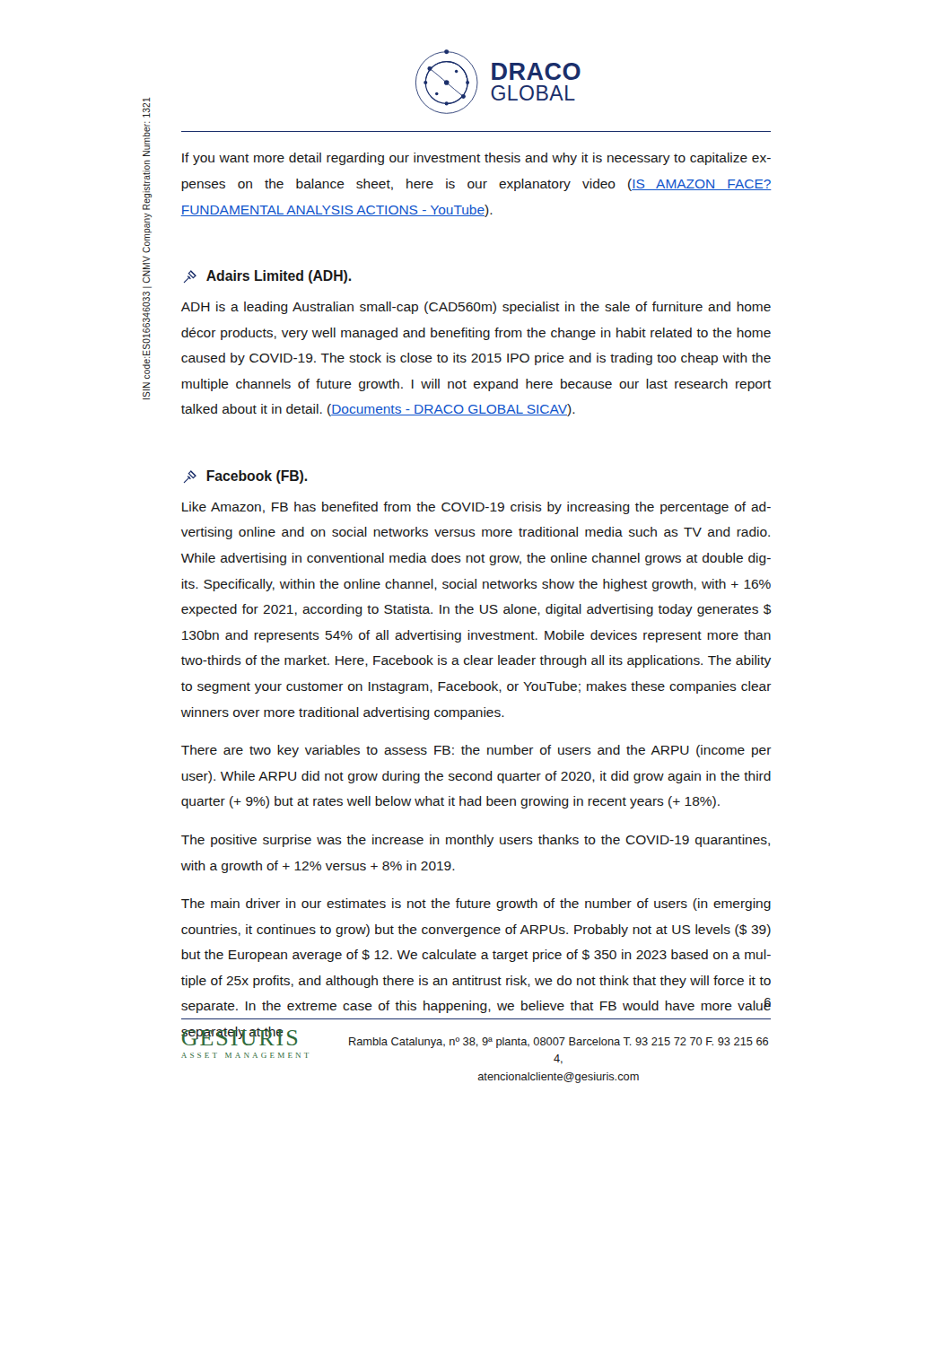DRACO
GLOBAL
ISIN code:ES0166346033 | CNMV Company Registration Number: 1321
If you want more detail regarding our investment thesis and why it is necessary to capitalize expenses on the balance sheet, here is our explanatory video (IS AMAZON FACE? FUNDAMENTAL ANALYSIS ACTIONS - YouTube).
Adairs Limited (ADH).
ADH is a leading Australian small-cap (CAD560m) specialist in the sale of furniture and home décor products, very well managed and benefiting from the change in habit related to the home caused by COVID-19. The stock is close to its 2015 IPO price and is trading too cheap with the multiple channels of future growth. I will not expand here because our last research report talked about it in detail. (Documents - DRACO GLOBAL SICAV).
Facebook (FB).
Like Amazon, FB has benefited from the COVID-19 crisis by increasing the percentage of advertising online and on social networks versus more traditional media such as TV and radio. While advertising in conventional media does not grow, the online channel grows at double digits. Specifically, within the online channel, social networks show the highest growth, with + 16% expected for 2021, according to Statista. In the US alone, digital advertising today generates $ 130bn and represents 54% of all advertising investment. Mobile devices represent more than two-thirds of the market. Here, Facebook is a clear leader through all its applications. The ability to segment your customer on Instagram, Facebook, or YouTube; makes these companies clear winners over more traditional advertising companies.
There are two key variables to assess FB: the number of users and the ARPU (income per user). While ARPU did not grow during the second quarter of 2020, it did grow again in the third quarter (+ 9%) but at rates well below what it had been growing in recent years (+ 18%).
The positive surprise was the increase in monthly users thanks to the COVID-19 quarantines, with a growth of + 12% versus + 8% in 2019.
The main driver in our estimates is not the future growth of the number of users (in emerging countries, it continues to grow) but the convergence of ARPUs. Probably not at US levels ($ 39) but the European average of $ 12. We calculate a target price of $ 350 in 2023 based on a multiple of 25x profits, and although there is an antitrust risk, we do not think that they will force it to separate. In the extreme case of this happening, we believe that FB would have more value separately at the
6
GESIURIS
ASSET MANAGEMENT
Rambla Catalunya, nº 38, 9ª planta, 08007 Barcelona T. 93 215 72 70 F. 93 215 66 4,
atencionalcliente@gesiuris.com